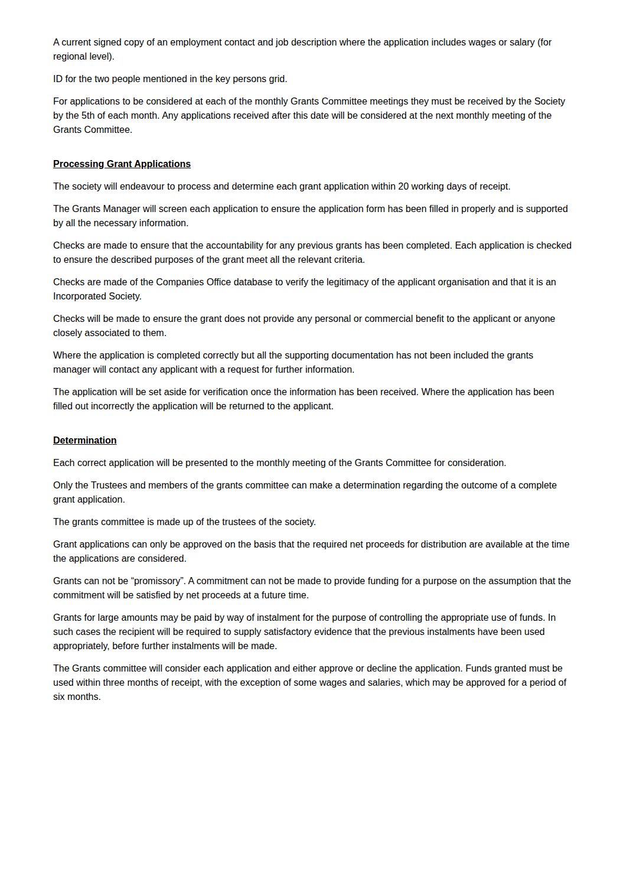A current signed copy of an employment contact and job description where the application includes wages or salary (for regional level).
ID for the two people mentioned in the key persons grid.
For applications to be considered at each of the monthly Grants Committee meetings they must be received by the Society by the 5th of each month. Any applications received after this date will be considered at the next monthly meeting of the Grants Committee.
Processing Grant Applications
The society will endeavour to process and determine each grant application within 20 working days of receipt.
The Grants Manager will screen each application to ensure the application form has been filled in properly and is supported by all the necessary information.
Checks are made to ensure that the accountability for any previous grants has been completed. Each application is checked to ensure the described purposes of the grant meet all the relevant criteria.
Checks are made of the Companies Office database to verify the legitimacy of the applicant organisation and that it is an Incorporated Society.
Checks will be made to ensure the grant does not provide any personal or commercial benefit to the applicant or anyone closely associated to them.
Where the application is completed correctly but all the supporting documentation has not been included the grants manager will contact any applicant with a request for further information.
The application will be set aside for verification once the information has been received. Where the application has been filled out incorrectly the application will be returned to the applicant.
Determination
Each correct application will be presented to the monthly meeting of the Grants Committee for consideration.
Only the Trustees and members of the grants committee can make a determination regarding the outcome of a complete grant application.
The grants committee is made up of the trustees of the society.
Grant applications can only be approved on the basis that the required net proceeds for distribution are available at the time the applications are considered.
Grants can not be “promissory”. A commitment can not be made to provide funding for a purpose on the assumption that the commitment will be satisfied by net proceeds at a future time.
Grants for large amounts may be paid by way of instalment for the purpose of controlling the appropriate use of funds. In such cases the recipient will be required to supply satisfactory evidence that the previous instalments have been used appropriately, before further instalments will be made.
The Grants committee will consider each application and either approve or decline the application. Funds granted must be used within three months of receipt, with the exception of some wages and salaries, which may be approved for a period of six months.